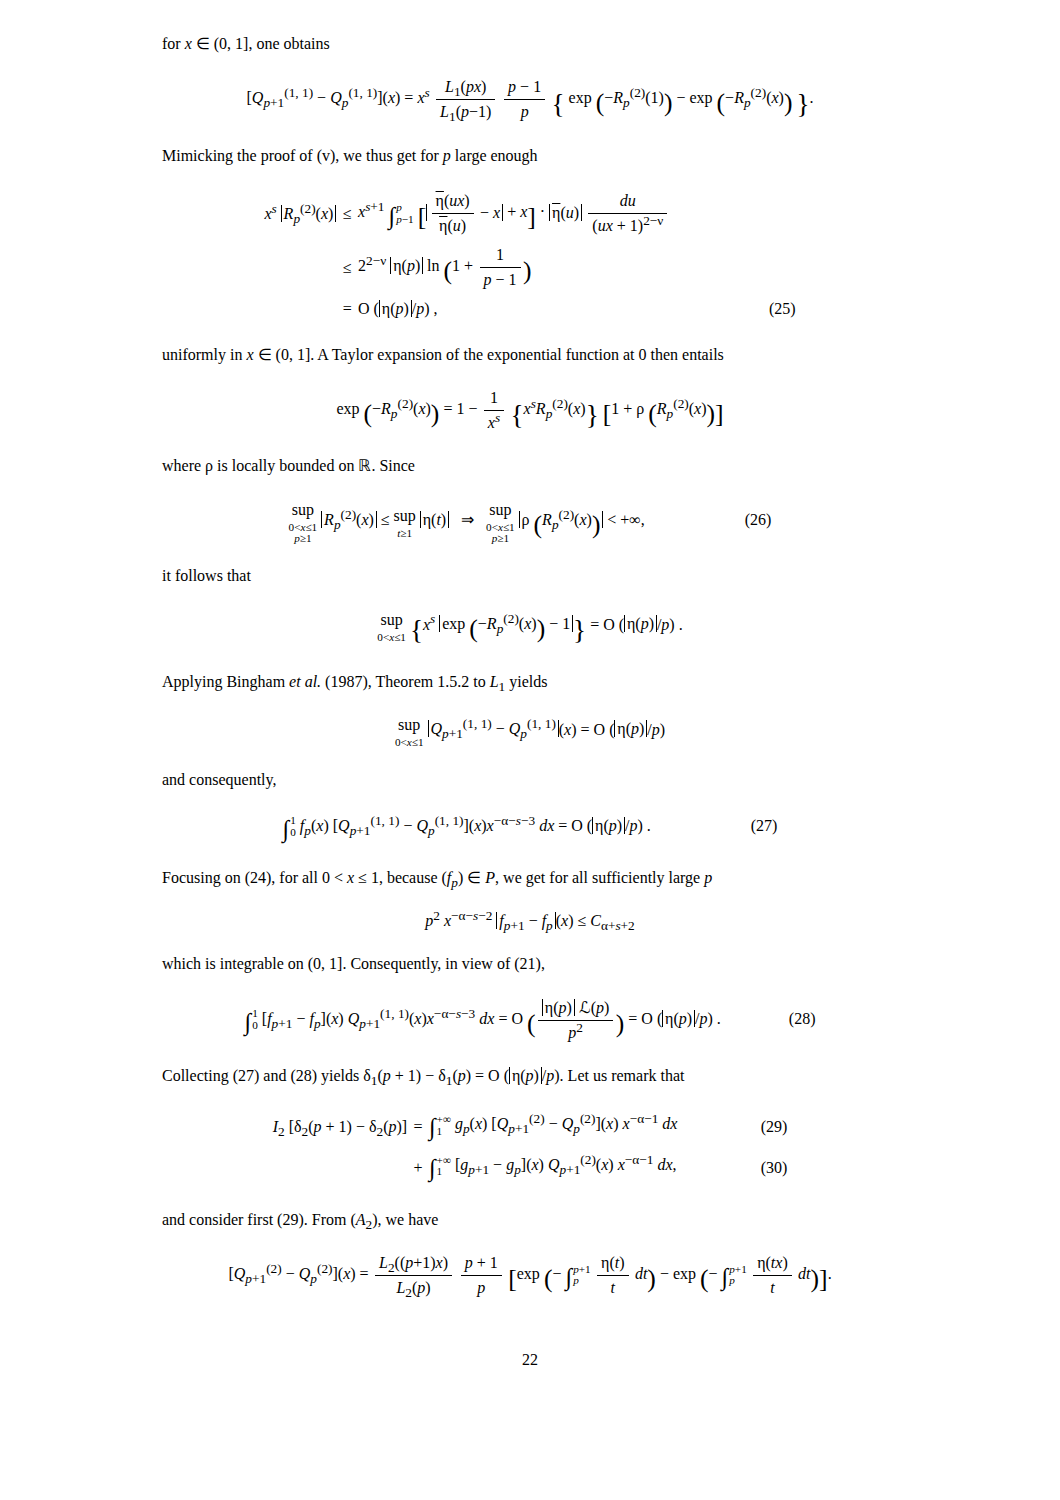for x ∈ (0, 1], one obtains
[Qp+1(1, 1) − Qp(1, 1)](x) = xs L1(px) L1(p−1) p − 1 p { exp (−Rp(2)(1)) − exp (−Rp(2)(x)) }.
Mimicking the proof of (v), we thus get for p large enough
| x s R p (2) ( x ) | ≤ | x s +1 ∫ p p −1 [ η ( ux ) η ( u ) − x + x ] · η ( u ) du ( ux + 1) 2−ν | |
| | ≤ | 2 2−ν η( p ) ln ( 1 + 1 p − 1 ) | |
| | = | O ( η( p ) / p ) , | (25) |
uniformly in x ∈ (0, 1]. A Taylor expansion of the exponential function at 0 then entails
exp (−Rp(2)(x)) = 1 − 1 xs {xsRp(2)(x)} [1 + ρ (Rp(2)(x))]
where ρ is locally bounded on ℝ. Since
sup 0<x≤1
p≥1 Rp(2)(x) ≤ sup t≥1 η(t) ⇒ sup 0<x≤1
p≥1 ρ (Rp(2)(x)) < +∞, (26)
it follows that
sup 0<x≤1 {xs exp (−Rp(2)(x)) − 1} = O (η(p)/p) .
Applying Bingham et al. (1987), Theorem 1.5.2 to L1 yields
sup 0<x≤1 Qp+1(1, 1) − Qp(1, 1)(x) = O (η(p)/p)
and consequently,
∫10 fp(x) [Qp+1(1, 1) − Qp(1, 1)](x)x−α−s−3 dx = O (η(p)/p) . (27)
Focusing on (24), for all 0 < x ≤ 1, because (fp) ∈ P, we get for all sufficiently large p
p2 x−α−s−2 fp+1 − fp(x) ≤ Cα+s+2
which is integrable on (0, 1]. Consequently, in view of (21),
∫10 [fp+1 − fp](x) Qp+1(1, 1)(x)x−α−s−3 dx = O (η(p) ℒ(p) p2) = O (η(p)/p) . (28)
Collecting (27) and (28) yields δ1(p + 1) − δ1(p) = O (η(p)/p). Let us remark that
| I 2 [δ 2 ( p + 1) − δ 2 ( p )] | = | ∫ +∞ 1 g p ( x ) [ Q p +1 (2) − Q p (2) ]( x ) x −α−1 dx | (29) |
| | + | ∫ +∞ 1 [ g p +1 − g p ]( x ) Q p +1 (2) ( x ) x −α−1 dx , | (30) |
and consider first (29). From (A2), we have
[Qp+1(2) − Qp(2)](x) = L2((p+1)x) L2(p) p + 1 p [exp (− ∫p+1 p η(t) t dt) − exp (− ∫p+1 p η(tx) t dt)].
22